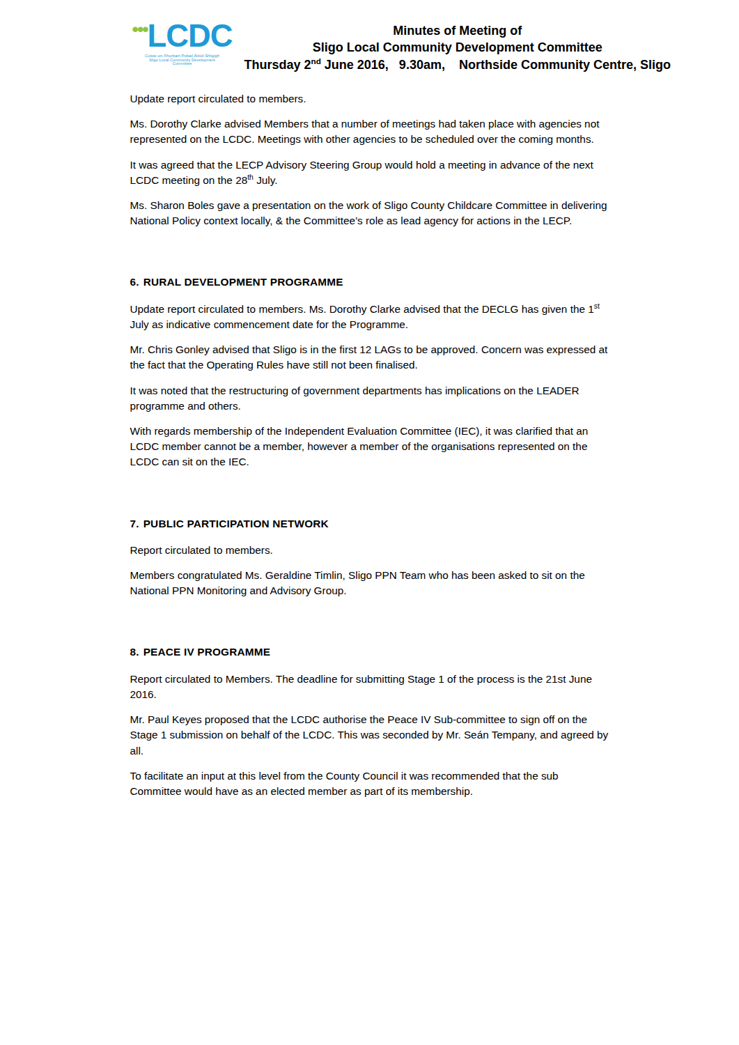•••LCDC Coiste um Fhorbairt Pobail Áitiúil Shligigh
Sligo Local Community Development
Committee
Minutes of Meeting of
Sligo Local Community Development Committee
Thursday 2nd June 2016, 9.30am, Northside Community Centre, Sligo
Update report circulated to members.
Ms. Dorothy Clarke advised Members that a number of meetings had taken place with agencies not represented on the LCDC. Meetings with other agencies to be scheduled over the coming months.
It was agreed that the LECP Advisory Steering Group would hold a meeting in advance of the next LCDC meeting on the 28th July.
Ms. Sharon Boles gave a presentation on the work of Sligo County Childcare Committee in delivering National Policy context locally, & the Committee’s role as lead agency for actions in the LECP.
6. RURAL DEVELOPMENT PROGRAMME
Update report circulated to members. Ms. Dorothy Clarke advised that the DECLG has given the 1st July as indicative commencement date for the Programme.
Mr. Chris Gonley advised that Sligo is in the first 12 LAGs to be approved. Concern was expressed at the fact that the Operating Rules have still not been finalised.
It was noted that the restructuring of government departments has implications on the LEADER programme and others.
With regards membership of the Independent Evaluation Committee (IEC), it was clarified that an LCDC member cannot be a member, however a member of the organisations represented on the LCDC can sit on the IEC.
7. PUBLIC PARTICIPATION NETWORK
Report circulated to members.
Members congratulated Ms. Geraldine Timlin, Sligo PPN Team who has been asked to sit on the National PPN Monitoring and Advisory Group.
8. PEACE IV PROGRAMME
Report circulated to Members. The deadline for submitting Stage 1 of the process is the 21st June 2016.
Mr. Paul Keyes proposed that the LCDC authorise the Peace IV Sub-committee to sign off on the Stage 1 submission on behalf of the LCDC. This was seconded by Mr. Seán Tempany, and agreed by all.
To facilitate an input at this level from the County Council it was recommended that the sub Committee would have as an elected member as part of its membership.